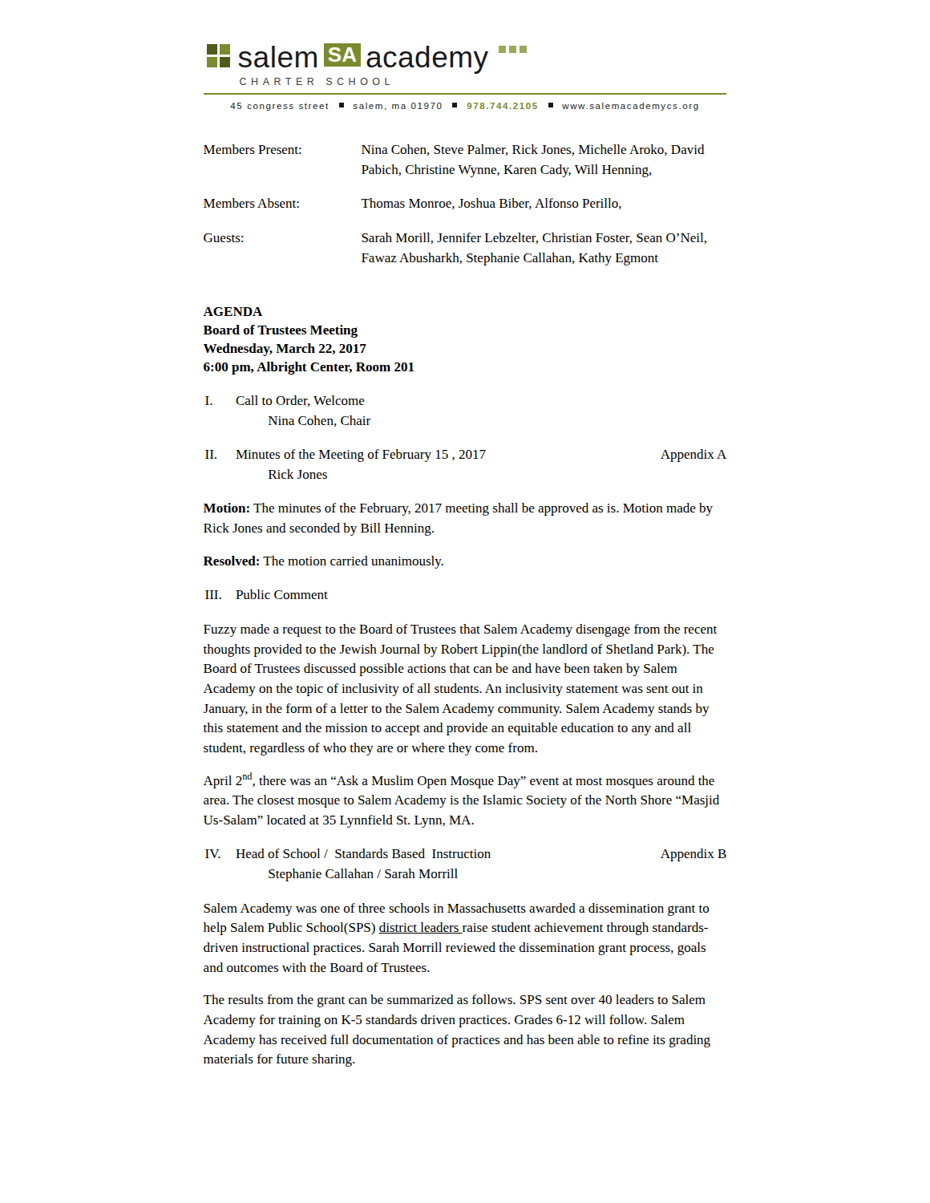salem SA academy
CHARTER SCHOOL
45 congress street salem, ma 01970 978.744.2105 www.salemacademycs.org
| Members Present: | Nina Cohen, Steve Palmer, Rick Jones, Michelle Aroko, David Pabich, Christine Wynne, Karen Cady, Will Henning, |
| Members Absent: | Thomas Monroe, Joshua Biber, Alfonso Perillo, |
| Guests: | Sarah Morill, Jennifer Lebzelter, Christian Foster, Sean O’Neil, Fawaz Abusharkh, Stephanie Callahan, Kathy Egmont |
AGENDA
Board of Trustees Meeting
Wednesday, March 22, 2017
6:00 pm, Albright Center, Room 201
I.
Call to Order, Welcome
Nina Cohen, Chair
II.
Minutes of the Meeting of February 15 , 2017 Appendix A
Rick Jones
Motion: The minutes of the February, 2017 meeting shall be approved as is. Motion made by Rick Jones and seconded by Bill Henning.
Resolved: The motion carried unanimously.
III.
Public Comment
Fuzzy made a request to the Board of Trustees that Salem Academy disengage from the recent thoughts provided to the Jewish Journal by Robert Lippin(the landlord of Shetland Park). The Board of Trustees discussed possible actions that can be and have been taken by Salem Academy on the topic of inclusivity of all students. An inclusivity statement was sent out in January, in the form of a letter to the Salem Academy community. Salem Academy stands by this statement and the mission to accept and provide an equitable education to any and all student, regardless of who they are or where they come from.
April 2nd, there was an “Ask a Muslim Open Mosque Day” event at most mosques around the area. The closest mosque to Salem Academy is the Islamic Society of the North Shore “Masjid Us-Salam” located at 35 Lynnfield St. Lynn, MA.
IV.
Head of School / Standards Based Instruction Appendix B
Stephanie Callahan / Sarah Morrill
Salem Academy was one of three schools in Massachusetts awarded a dissemination grant to help Salem Public School(SPS) district leaders raise student achievement through standards-driven instructional practices. Sarah Morrill reviewed the dissemination grant process, goals and outcomes with the Board of Trustees.
The results from the grant can be summarized as follows. SPS sent over 40 leaders to Salem Academy for training on K-5 standards driven practices. Grades 6-12 will follow. Salem Academy has received full documentation of practices and has been able to refine its grading materials for future sharing.